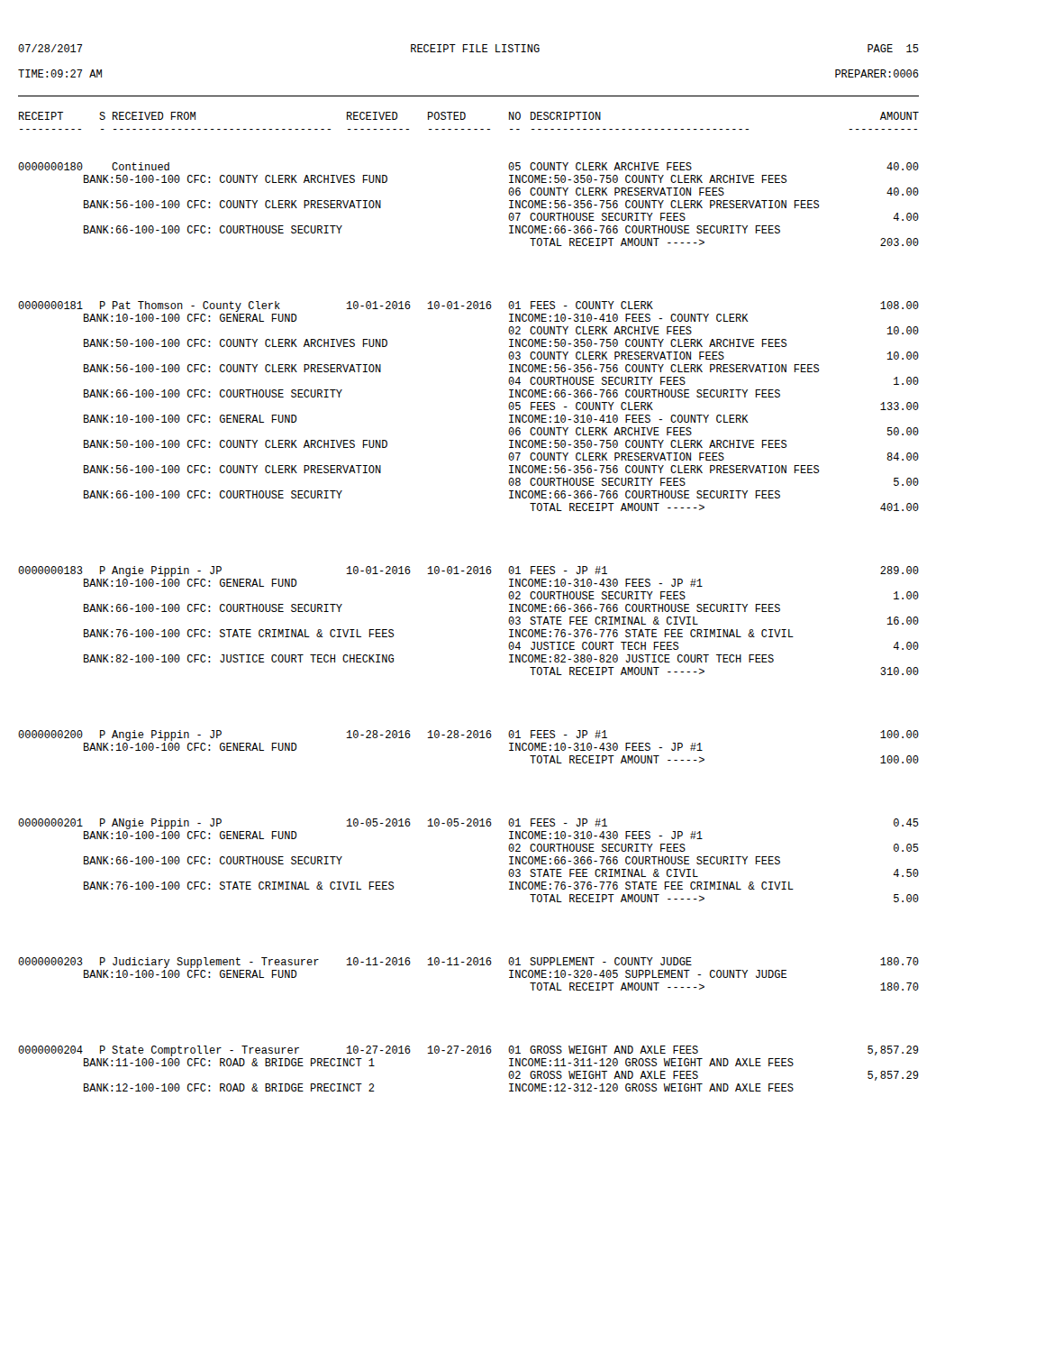07/28/2017 RECEIPT FILE LISTING PAGE 15
TIME:09:27 AM PREPARER:0006
| RECEIPT | S | RECEIVED FROM | RECEIVED | POSTED | NO | DESCRIPTION | AMOUNT |
| ---------- | - | ---------------------------------- | ---------- | ---------- | -- | ---------------------------------- | ----------- |
| 0000000180 | | Continued | | | 05 | COUNTY CLERK ARCHIVE FEES | 40.00 |
| BANK:50-100-100 CFC: COUNTY CLERK ARCHIVES FUND | INCOME:50-350-750 COUNTY CLERK ARCHIVE FEES |
| | 06 | COUNTY CLERK PRESERVATION FEES | 40.00 |
| BANK:56-100-100 CFC: COUNTY CLERK PRESERVATION | INCOME:56-356-756 COUNTY CLERK PRESERVATION FEES |
| | 07 | COURTHOUSE SECURITY FEES | 4.00 |
| BANK:66-100-100 CFC: COURTHOUSE SECURITY | INCOME:66-366-766 COURTHOUSE SECURITY FEES |
| | TOTAL RECEIPT AMOUNT -----> | 203.00 |
| 0000000181 | P | Pat Thomson - County Clerk | 10-01-2016 | 10-01-2016 | 01 | FEES - COUNTY CLERK | 108.00 |
| BANK:10-100-100 CFC: GENERAL FUND | INCOME:10-310-410 FEES - COUNTY CLERK |
| | 02 | COUNTY CLERK ARCHIVE FEES | 10.00 |
| BANK:50-100-100 CFC: COUNTY CLERK ARCHIVES FUND | INCOME:50-350-750 COUNTY CLERK ARCHIVE FEES |
| | 03 | COUNTY CLERK PRESERVATION FEES | 10.00 |
| BANK:56-100-100 CFC: COUNTY CLERK PRESERVATION | INCOME:56-356-756 COUNTY CLERK PRESERVATION FEES |
| | 04 | COURTHOUSE SECURITY FEES | 1.00 |
| BANK:66-100-100 CFC: COURTHOUSE SECURITY | INCOME:66-366-766 COURTHOUSE SECURITY FEES |
| | 05 | FEES - COUNTY CLERK | 133.00 |
| BANK:10-100-100 CFC: GENERAL FUND | INCOME:10-310-410 FEES - COUNTY CLERK |
| | 06 | COUNTY CLERK ARCHIVE FEES | 50.00 |
| BANK:50-100-100 CFC: COUNTY CLERK ARCHIVES FUND | INCOME:50-350-750 COUNTY CLERK ARCHIVE FEES |
| | 07 | COUNTY CLERK PRESERVATION FEES | 84.00 |
| BANK:56-100-100 CFC: COUNTY CLERK PRESERVATION | INCOME:56-356-756 COUNTY CLERK PRESERVATION FEES |
| | 08 | COURTHOUSE SECURITY FEES | 5.00 |
| BANK:66-100-100 CFC: COURTHOUSE SECURITY | INCOME:66-366-766 COURTHOUSE SECURITY FEES |
| | TOTAL RECEIPT AMOUNT -----> | 401.00 |
| 0000000183 | P | Angie Pippin - JP | 10-01-2016 | 10-01-2016 | 01 | FEES - JP #1 | 289.00 |
| BANK:10-100-100 CFC: GENERAL FUND | INCOME:10-310-430 FEES - JP #1 |
| | 02 | COURTHOUSE SECURITY FEES | 1.00 |
| BANK:66-100-100 CFC: COURTHOUSE SECURITY | INCOME:66-366-766 COURTHOUSE SECURITY FEES |
| | 03 | STATE FEE CRIMINAL & CIVIL | 16.00 |
| BANK:76-100-100 CFC: STATE CRIMINAL & CIVIL FEES | INCOME:76-376-776 STATE FEE CRIMINAL & CIVIL |
| | 04 | JUSTICE COURT TECH FEES | 4.00 |
| BANK:82-100-100 CFC: JUSTICE COURT TECH CHECKING | INCOME:82-380-820 JUSTICE COURT TECH FEES |
| | TOTAL RECEIPT AMOUNT -----> | 310.00 |
| 0000000200 | P | Angie Pippin - JP | 10-28-2016 | 10-28-2016 | 01 | FEES - JP #1 | 100.00 |
| BANK:10-100-100 CFC: GENERAL FUND | INCOME:10-310-430 FEES - JP #1 |
| | TOTAL RECEIPT AMOUNT -----> | 100.00 |
| 0000000201 | P | ANgie Pippin - JP | 10-05-2016 | 10-05-2016 | 01 | FEES - JP #1 | 0.45 |
| BANK:10-100-100 CFC: GENERAL FUND | INCOME:10-310-430 FEES - JP #1 |
| | 02 | COURTHOUSE SECURITY FEES | 0.05 |
| BANK:66-100-100 CFC: COURTHOUSE SECURITY | INCOME:66-366-766 COURTHOUSE SECURITY FEES |
| | 03 | STATE FEE CRIMINAL & CIVIL | 4.50 |
| BANK:76-100-100 CFC: STATE CRIMINAL & CIVIL FEES | INCOME:76-376-776 STATE FEE CRIMINAL & CIVIL |
| | TOTAL RECEIPT AMOUNT -----> | 5.00 |
| 0000000203 | P | Judiciary Supplement - Treasurer | 10-11-2016 | 10-11-2016 | 01 | SUPPLEMENT - COUNTY JUDGE | 180.70 |
| BANK:10-100-100 CFC: GENERAL FUND | INCOME:10-320-405 SUPPLEMENT - COUNTY JUDGE |
| | TOTAL RECEIPT AMOUNT -----> | 180.70 |
| 0000000204 | P | State Comptroller - Treasurer | 10-27-2016 | 10-27-2016 | 01 | GROSS WEIGHT AND AXLE FEES | 5,857.29 |
| BANK:11-100-100 CFC: ROAD & BRIDGE PRECINCT 1 | INCOME:11-311-120 GROSS WEIGHT AND AXLE FEES |
| | 02 | GROSS WEIGHT AND AXLE FEES | 5,857.29 |
| BANK:12-100-100 CFC: ROAD & BRIDGE PRECINCT 2 | INCOME:12-312-120 GROSS WEIGHT AND AXLE FEES |